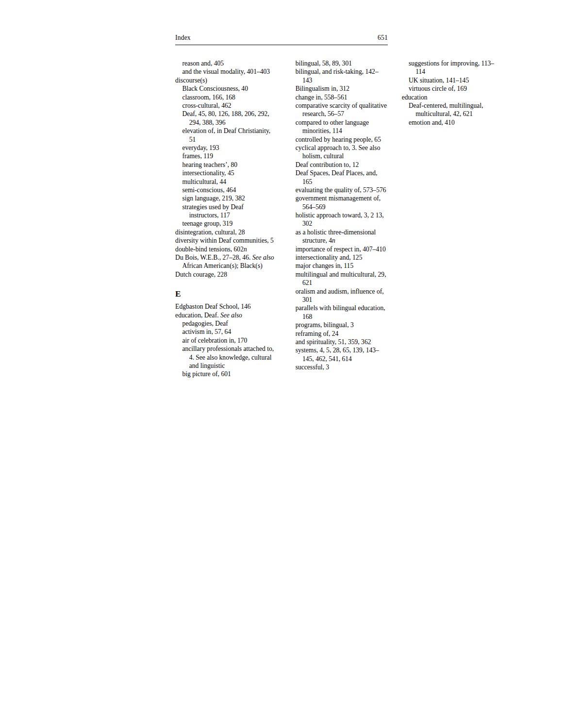Index 651
reason and, 405
and the visual modality, 401–403
discourse(s)
Black Consciousness, 40
classroom, 166, 168
cross-cultural, 462
Deaf, 45, 80, 126, 188, 206, 292, 294, 388, 396
elevation of, in Deaf Christianity, 51
everyday, 193
frames, 119
hearing teachers’, 80
intersectionality, 45
multicultural, 44
semi-conscious, 464
sign language, 219, 382
strategies used by Deaf instructors, 117
teenage group, 319
disintegration, cultural, 28
diversity within Deaf communities, 5
double-bind tensions, 602n
Du Bois, W.E.B., 27–28, 46. See also African American(s); Black(s)
Dutch courage, 228
E
Edgbaston Deaf School, 146
education, Deaf. See also pedagogies, Deaf
activism in, 57, 64
air of celebration in, 170
ancillary professionals attached to, 4. See also knowledge, cultural and linguistic
big picture of, 601
bilingual, 58, 89, 301
bilingual, and risk-taking, 142–143
Bilingualism in, 312
change in, 558–561
comparative scarcity of qualitative research, 56–57
compared to other language minorities, 114
controlled by hearing people, 65
cyclical approach to, 3. See also holism, cultural
Deaf contribution to, 12
Deaf Spaces, Deaf Places, and, 165
evaluating the quality of, 573–576
government mismanagement of, 564–569
holistic approach toward, 3, 2 13, 302
as a holistic three-dimensional structure, 4n
importance of respect in, 407–410
intersectionality and, 125
major changes in, 115
multilingual and multicultural, 29, 621
oralism and audism, influence of, 301
parallels with bilingual education, 168
programs, bilingual, 3
reframing of, 24
and spirituality, 51, 359, 362
systems, 4, 5, 28, 65, 139, 143–145, 462, 541, 614
successful, 3
suggestions for improving, 113–114
UK situation, 141–145
virtuous circle of, 169
education
Deaf-centered, multilingual, multicultural, 42, 621
emotion and, 410